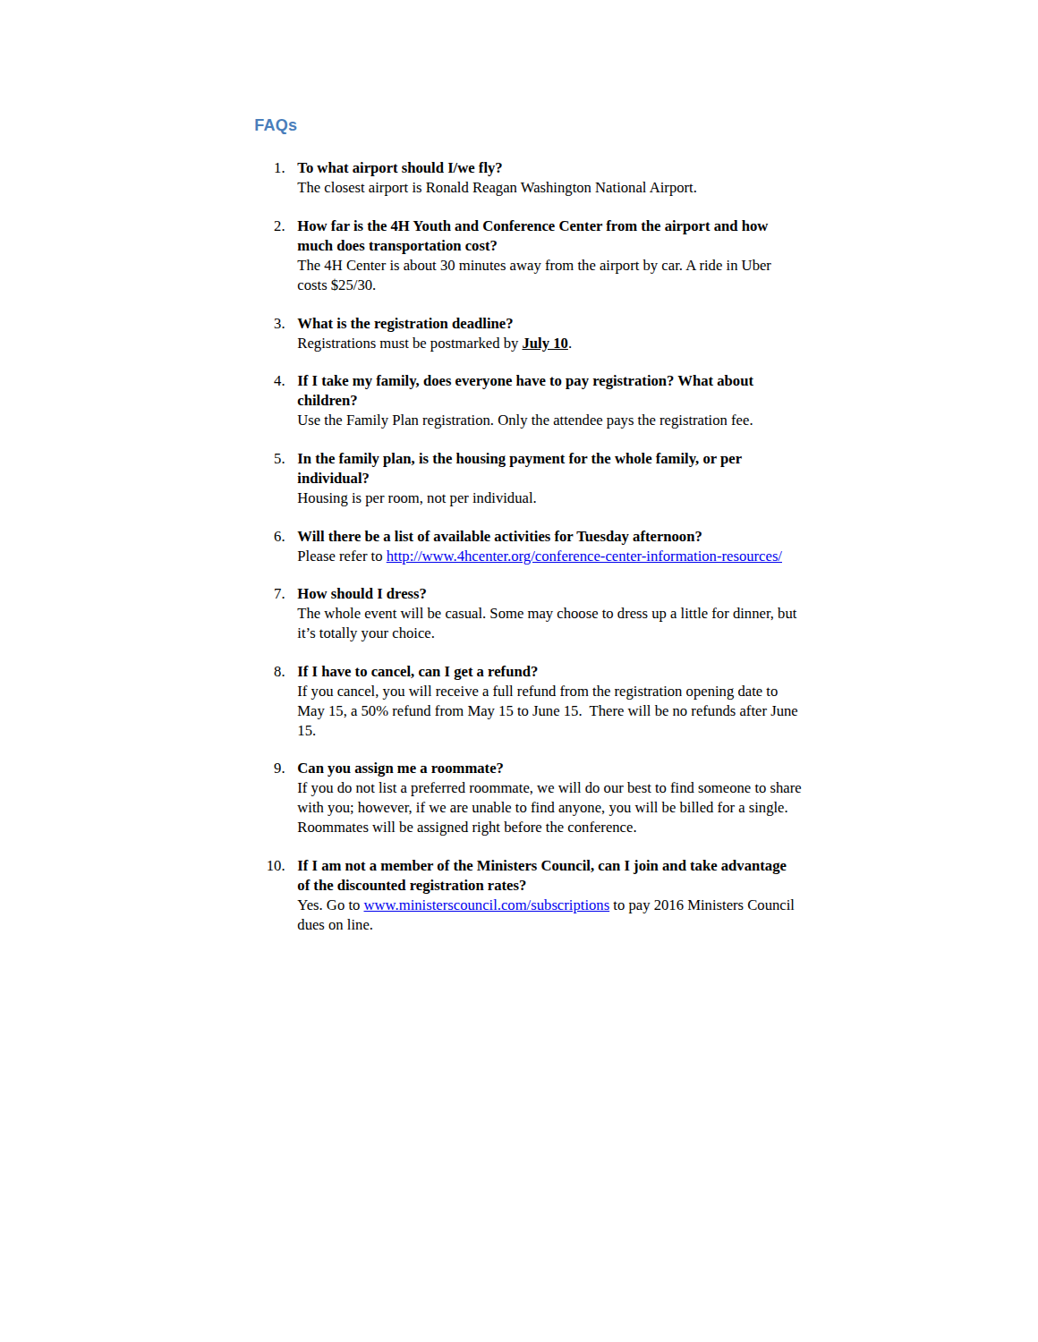FAQs
To what airport should I/we fly? The closest airport is Ronald Reagan Washington National Airport.
How far is the 4H Youth and Conference Center from the airport and how much does transportation cost? The 4H Center is about 30 minutes away from the airport by car. A ride in Uber costs $25/30.
What is the registration deadline? Registrations must be postmarked by July 10.
If I take my family, does everyone have to pay registration? What about children? Use the Family Plan registration. Only the attendee pays the registration fee.
In the family plan, is the housing payment for the whole family, or per individual? Housing is per room, not per individual.
Will there be a list of available activities for Tuesday afternoon? Please refer to http://www.4hcenter.org/conference-center-information-resources/
How should I dress? The whole event will be casual. Some may choose to dress up a little for dinner, but it’s totally your choice.
If I have to cancel, can I get a refund? If you cancel, you will receive a full refund from the registration opening date to May 15, a 50% refund from May 15 to June 15. There will be no refunds after June 15.
Can you assign me a roommate? If you do not list a preferred roommate, we will do our best to find someone to share with you; however, if we are unable to find anyone, you will be billed for a single. Roommates will be assigned right before the conference.
If I am not a member of the Ministers Council, can I join and take advantage of the discounted registration rates? Yes. Go to www.ministerscouncil.com/subscriptions to pay 2016 Ministers Council dues on line.